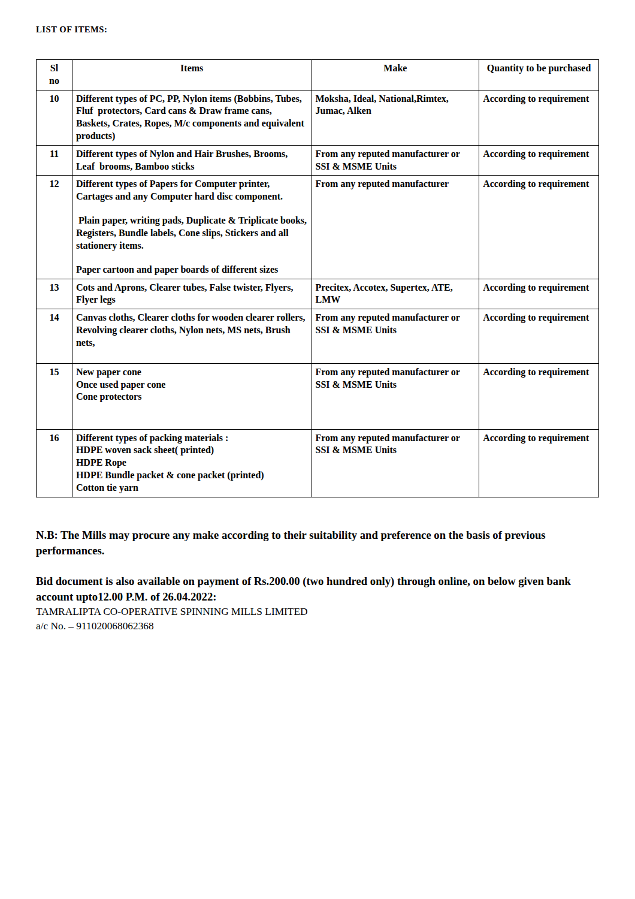LIST OF ITEMS:
| Sl no | Items | Make | Quantity to be purchased |
| --- | --- | --- | --- |
| 10 | Different types of PC, PP, Nylon items (Bobbins, Tubes, Fluf protectors, Card cans & Draw frame cans, Baskets, Crates, Ropes, M/c components and equivalent products) | Moksha, Ideal, National,Rimtex, Jumac, Alken | According to requirement |
| 11 | Different types of Nylon and Hair Brushes, Brooms, Leaf brooms, Bamboo sticks | From any reputed manufacturer or SSI & MSME Units | According to requirement |
| 12 | Different types of Papers for Computer printer, Cartages and any Computer hard disc component. Plain paper, writing pads, Duplicate & Triplicate books, Registers, Bundle labels, Cone slips, Stickers and all stationery items. Paper cartoon and paper boards of different sizes | From any reputed manufacturer | According to requirement |
| 13 | Cots and Aprons, Clearer tubes, False twister, Flyers, Flyer legs | Precitex, Accotex, Supertex, ATE, LMW | According to requirement |
| 14 | Canvas cloths, Clearer cloths for wooden clearer rollers, Revolving clearer cloths, Nylon nets, MS nets, Brush nets, | From any reputed manufacturer or SSI & MSME Units | According to requirement |
| 15 | New paper cone Once used paper cone Cone protectors | From any reputed manufacturer or SSI & MSME Units | According to requirement |
| 16 | Different types of packing materials : HDPE woven sack sheet( printed) HDPE Rope HDPE Bundle packet & cone packet (printed) Cotton tie yarn | From any reputed manufacturer or SSI & MSME Units | According to requirement |
N.B: The Mills may procure any make according to their suitability and preference on the basis of previous performances.
Bid document is also available on payment of Rs.200.00 (two hundred only) through online, on below given bank account upto12.00 P.M. of 26.04.2022:
TAMRALIPTA CO-OPERATIVE SPINNING MILLS LIMITED
a/c No. – 911020068062368